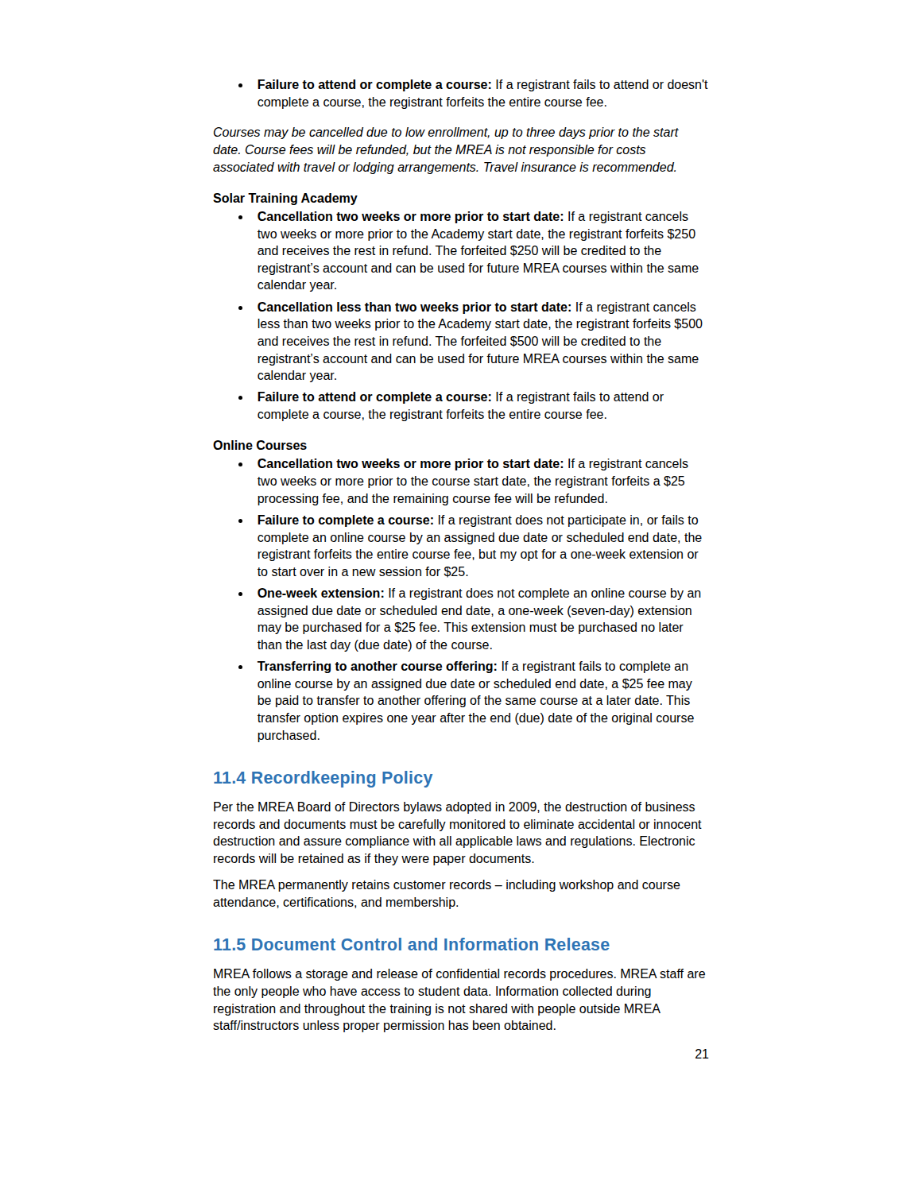Failure to attend or complete a course: If a registrant fails to attend or doesn't complete a course, the registrant forfeits the entire course fee.
Courses may be cancelled due to low enrollment, up to three days prior to the start date. Course fees will be refunded, but the MREA is not responsible for costs associated with travel or lodging arrangements. Travel insurance is recommended.
Solar Training Academy
Cancellation two weeks or more prior to start date: If a registrant cancels two weeks or more prior to the Academy start date, the registrant forfeits $250 and receives the rest in refund. The forfeited $250 will be credited to the registrant’s account and can be used for future MREA courses within the same calendar year.
Cancellation less than two weeks prior to start date: If a registrant cancels less than two weeks prior to the Academy start date, the registrant forfeits $500 and receives the rest in refund. The forfeited $500 will be credited to the registrant’s account and can be used for future MREA courses within the same calendar year.
Failure to attend or complete a course: If a registrant fails to attend or complete a course, the registrant forfeits the entire course fee.
Online Courses
Cancellation two weeks or more prior to start date: If a registrant cancels two weeks or more prior to the course start date, the registrant forfeits a $25 processing fee, and the remaining course fee will be refunded.
Failure to complete a course: If a registrant does not participate in, or fails to complete an online course by an assigned due date or scheduled end date, the registrant forfeits the entire course fee, but my opt for a one-week extension or to start over in a new session for $25.
One-week extension: If a registrant does not complete an online course by an assigned due date or scheduled end date, a one-week (seven-day) extension may be purchased for a $25 fee. This extension must be purchased no later than the last day (due date) of the course.
Transferring to another course offering: If a registrant fails to complete an online course by an assigned due date or scheduled end date, a $25 fee may be paid to transfer to another offering of the same course at a later date. This transfer option expires one year after the end (due) date of the original course purchased.
11.4 Recordkeeping Policy
Per the MREA Board of Directors bylaws adopted in 2009, the destruction of business records and documents must be carefully monitored to eliminate accidental or innocent destruction and assure compliance with all applicable laws and regulations. Electronic records will be retained as if they were paper documents.
The MREA permanently retains customer records – including workshop and course attendance, certifications, and membership.
11.5 Document Control and Information Release
MREA follows a storage and release of confidential records procedures. MREA staff are the only people who have access to student data. Information collected during registration and throughout the training is not shared with people outside MREA staff/instructors unless proper permission has been obtained.
21